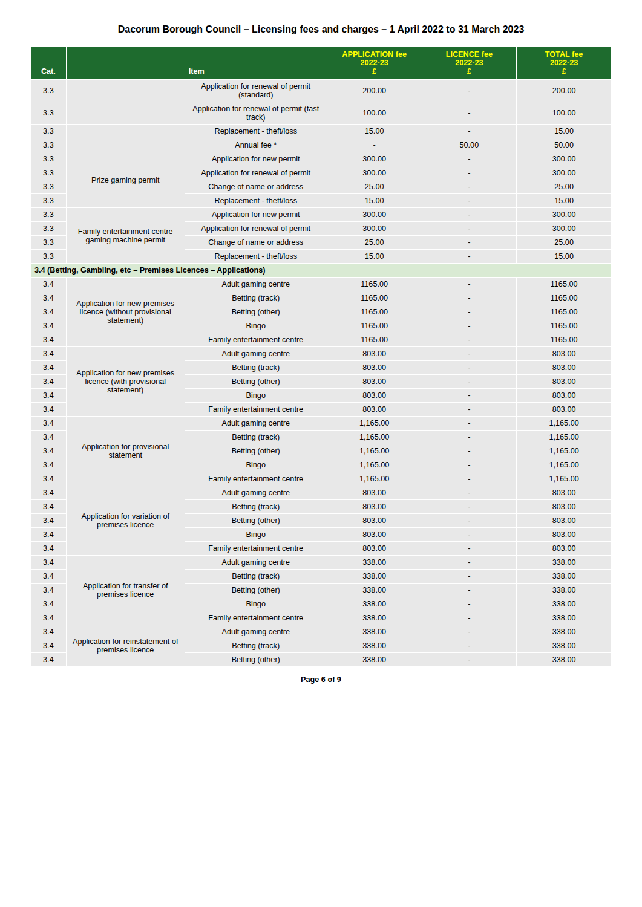Dacorum Borough Council – Licensing fees and charges – 1 April 2022 to 31 March 2023
| Cat. | Item | APPLICATION fee 2022-23 £ | LICENCE fee 2022-23 £ | TOTAL fee 2022-23 £ |
| --- | --- | --- | --- | --- |
| 3.3 | | Application for renewal of permit (standard) | 200.00 | - | 200.00 |
| 3.3 | | Application for renewal of permit (fast track) | 100.00 | - | 100.00 |
| 3.3 | | Replacement - theft/loss | 15.00 | - | 15.00 |
| 3.3 | | Annual fee * | - | 50.00 | 50.00 |
| 3.3 | Prize gaming permit | Application for new permit | 300.00 | - | 300.00 |
| 3.3 | Application for renewal of permit | 300.00 | - | 300.00 |
| 3.3 | Change of name or address | 25.00 | - | 25.00 |
| 3.3 | Replacement - theft/loss | 15.00 | - | 15.00 |
| 3.3 | Family entertainment centre gaming machine permit | Application for new permit | 300.00 | - | 300.00 |
| 3.3 | Application for renewal of permit | 300.00 | - | 300.00 |
| 3.3 | Change of name or address | 25.00 | - | 25.00 |
| 3.3 | Replacement - theft/loss | 15.00 | - | 15.00 |
| 3.4 (Betting, Gambling, etc – Premises Licences – Applications) |
| 3.4 | Application for new premises licence (without provisional statement) | Adult gaming centre | 1165.00 | - | 1165.00 |
| 3.4 | Betting (track) | 1165.00 | - | 1165.00 |
| 3.4 | Betting (other) | 1165.00 | - | 1165.00 |
| 3.4 | Bingo | 1165.00 | - | 1165.00 |
| 3.4 | Family entertainment centre | 1165.00 | - | 1165.00 |
| 3.4 | Application for new premises licence (with provisional statement) | Adult gaming centre | 803.00 | - | 803.00 |
| 3.4 | Betting (track) | 803.00 | - | 803.00 |
| 3.4 | Betting (other) | 803.00 | - | 803.00 |
| 3.4 | Bingo | 803.00 | - | 803.00 |
| 3.4 | Family entertainment centre | 803.00 | - | 803.00 |
| 3.4 | Application for provisional statement | Adult gaming centre | 1,165.00 | - | 1,165.00 |
| 3.4 | Betting (track) | 1,165.00 | - | 1,165.00 |
| 3.4 | Betting (other) | 1,165.00 | - | 1,165.00 |
| 3.4 | Bingo | 1,165.00 | - | 1,165.00 |
| 3.4 | Family entertainment centre | 1,165.00 | - | 1,165.00 |
| 3.4 | Application for variation of premises licence | Adult gaming centre | 803.00 | - | 803.00 |
| 3.4 | Betting (track) | 803.00 | - | 803.00 |
| 3.4 | Betting (other) | 803.00 | - | 803.00 |
| 3.4 | Bingo | 803.00 | - | 803.00 |
| 3.4 | Family entertainment centre | 803.00 | - | 803.00 |
| 3.4 | Application for transfer of premises licence | Adult gaming centre | 338.00 | - | 338.00 |
| 3.4 | Betting (track) | 338.00 | - | 338.00 |
| 3.4 | Betting (other) | 338.00 | - | 338.00 |
| 3.4 | Bingo | 338.00 | - | 338.00 |
| 3.4 | Family entertainment centre | 338.00 | - | 338.00 |
| 3.4 | Application for reinstatement of premises licence | Adult gaming centre | 338.00 | - | 338.00 |
| 3.4 | Betting (track) | 338.00 | - | 338.00 |
| 3.4 | Betting (other) | 338.00 | - | 338.00 |
Page 6 of 9